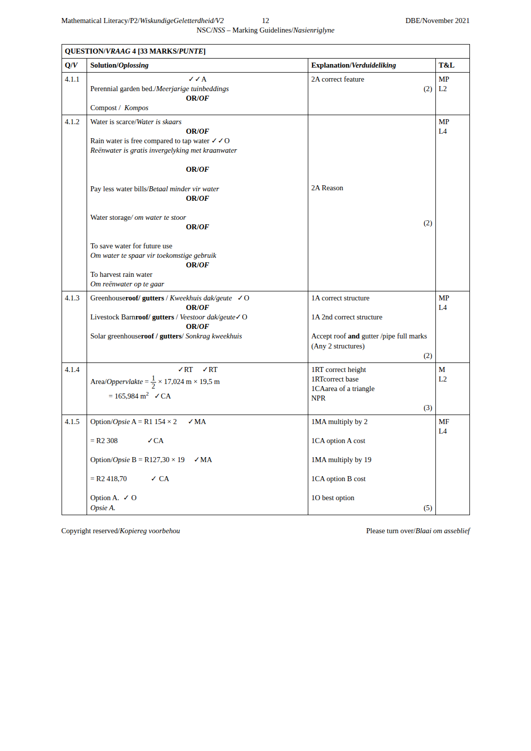Mathematical Literacy/P2/WiskundigeGeletterdheid/V2
12
DBE/November 2021
NSC/NSS – Marking Guidelines/Nasienriglyne
| QUESTION/ VRAAG 4 [33 MARKS/ PUNTE ] |
| Q/ V | Solution/ Oplossing | Explanation/ Verduideliking | T&L |
| 4.1.1 | ✓✓ A Perennial garden bed./ Meerjarige tuinbeddings OR/ OF Compost / Kompos | 2A correct feature (2) | MP L2 |
| 4.1.2 | Water is scarce/ Water is skaars OR/ OF Rain water is free compared to tap water ✓✓ O Reënwater is gratis invergelyking met kraanwater OR/ OF Pay less water bills/ Betaal minder vir water OR/ OF Water storage / om water te stoor OR/ OF To save water for future use Om water te spaar vir toekomstige gebruik OR/ OF To harvest rain water Om reënwater op te gaar | 2A Reason (2) | MP L4 |
| 4.1.3 | Greenhouse roof/ gutters / Kweekhuis dak/geute ✓ O OR/ OF Livestock Barn roof/ gutters / Veestoor dak/geute ✓ O OR/ OF Solar greenhouse roof / gutters / Sonkrag kweekhuis | 1A correct structure 1A 2nd correct structure Accept roof and gutter /pipe full marks (Any 2 structures) (2) | MP L4 |
| 4.1.4 | ✓ RT ✓ RT Area/ Oppervlakte = 1 2 × 17,024 m × 19,5 m = 165,984 m 2 ✓ CA | 1RT correct height 1RTcorrect base 1CAarea of a triangle NPR (3) | M L2 |
| 4.1.5 | Option/ Opsie A = R1 154 × 2 ✓ MA = R2 308 ✓ CA Option/ Opsie B = R127,30 × 19 ✓ MA = R2 418,70 ✓ CA Option A. ✓ O Opsie A. | 1MA multiply by 2 1CA option A cost 1MA multiply by 19 1CA option B cost 1O best option (5) | MF L4 |
Copyright reserved/Kopiereg voorbehou
Please turn over/Blaai om asseblief